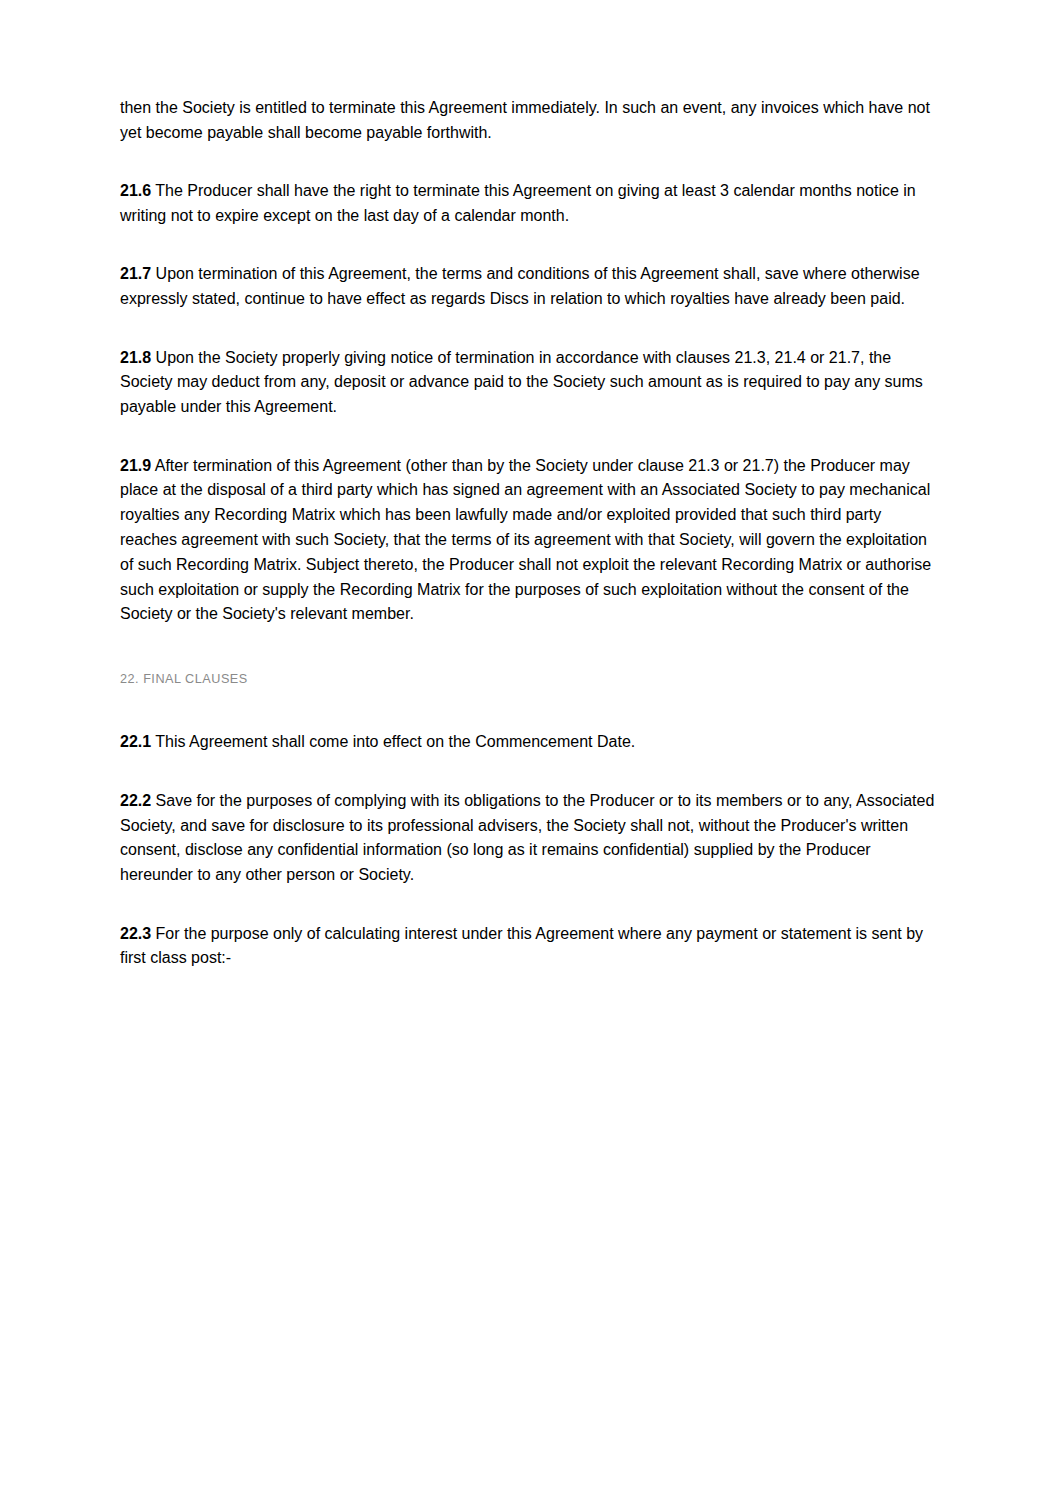then the Society is entitled to terminate this Agreement immediately. In such an event, any invoices which have not yet become payable shall become payable forthwith.
21.6 The Producer shall have the right to terminate this Agreement on giving at least 3 calendar months notice in writing not to expire except on the last day of a calendar month.
21.7 Upon termination of this Agreement, the terms and conditions of this Agreement shall, save where otherwise expressly stated, continue to have effect as regards Discs in relation to which royalties have already been paid.
21.8 Upon the Society properly giving notice of termination in accordance with clauses 21.3, 21.4 or 21.7, the Society may deduct from any, deposit or advance paid to the Society such amount as is required to pay any sums payable under this Agreement.
21.9 After termination of this Agreement (other than by the Society under clause 21.3 or 21.7) the Producer may place at the disposal of a third party which has signed an agreement with an Associated Society to pay mechanical royalties any Recording Matrix which has been lawfully made and/or exploited provided that such third party reaches agreement with such Society, that the terms of its agreement with that Society, will govern the exploitation of such Recording Matrix. Subject thereto, the Producer shall not exploit the relevant Recording Matrix or authorise such exploitation or supply the Recording Matrix for the purposes of such exploitation without the consent of the Society or the Society's relevant member.
22. Final Clauses
22.1 This Agreement shall come into effect on the Commencement Date.
22.2 Save for the purposes of complying with its obligations to the Producer or to its members or to any, Associated Society, and save for disclosure to its professional advisers, the Society shall not, without the Producer's written consent, disclose any confidential information (so long as it remains confidential) supplied by the Producer hereunder to any other person or Society.
22.3 For the purpose only of calculating interest under this Agreement where any payment or statement is sent by first class post:-